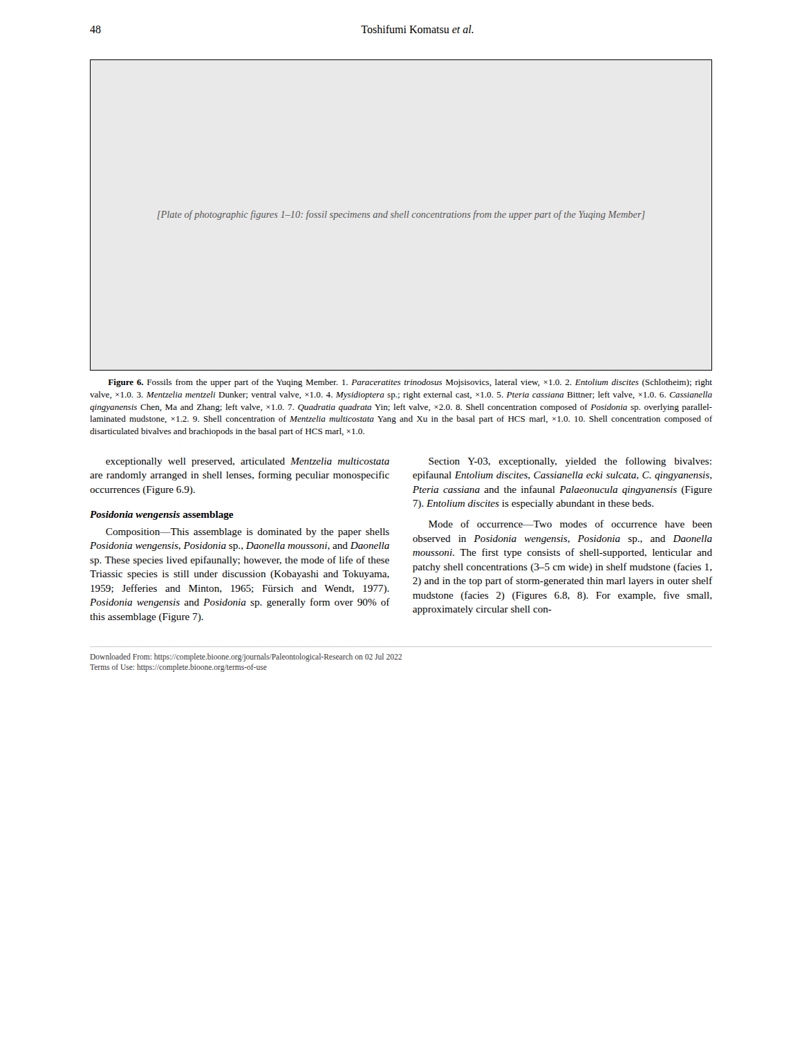48
Toshifumi Komatsu et al.
[Plate of photographic figures 1–10: fossil specimens and shell concentrations from the upper part of the Yuqing Member]
Figure 6. Fossils from the upper part of the Yuqing Member. 1. Paraceratites trinodosus Mojsisovics, lateral view, ×1.0. 2. Entolium discites (Schlotheim); right valve, ×1.0. 3. Mentzelia mentzeli Dunker; ventral valve, ×1.0. 4. Mysidioptera sp.; right external cast, ×1.0. 5. Pteria cassiana Bittner; left valve, ×1.0. 6. Cassianella qingyanensis Chen, Ma and Zhang; left valve, ×1.0. 7. Quadratia quadrata Yin; left valve, ×2.0. 8. Shell concentration composed of Posidonia sp. overlying parallel-laminated mudstone, ×1.2. 9. Shell concentration of Mentzelia multicostata Yang and Xu in the basal part of HCS marl, ×1.0. 10. Shell concentration composed of disarticulated bivalves and brachiopods in the basal part of HCS marl, ×1.0.
exceptionally well preserved, articulated Mentzelia multicostata are randomly arranged in shell lenses, forming peculiar monospecific occurrences (Figure 6.9).
Posidonia wengensis assemblage
Composition—This assemblage is dominated by the paper shells Posidonia wengensis, Posidonia sp., Daonella moussoni, and Daonella sp. These species lived epifaunally; however, the mode of life of these Triassic species is still under discussion (Kobayashi and Tokuyama, 1959; Jefferies and Minton, 1965; Fürsich and Wendt, 1977). Posidonia wengensis and Posidonia sp. generally form over 90% of this assemblage (Figure 7).
Section Y-03, exceptionally, yielded the following bivalves: epifaunal Entolium discites, Cassianella ecki sulcata, C. qingyanensis, Pteria cassiana and the infaunal Palaeonucula qingyanensis (Figure 7). Entolium discites is especially abundant in these beds.
Mode of occurrence—Two modes of occurrence have been observed in Posidonia wengensis, Posidonia sp., and Daonella moussoni. The first type consists of shell-supported, lenticular and patchy shell concentrations (3–5 cm wide) in shelf mudstone (facies 1, 2) and in the top part of storm-generated thin marl layers in outer shelf mudstone (facies 2) (Figures 6.8, 8). For example, five small, approximately circular shell con-
Downloaded From: https://complete.bioone.org/journals/Paleontological-Research on 02 Jul 2022
Terms of Use: https://complete.bioone.org/terms-of-use